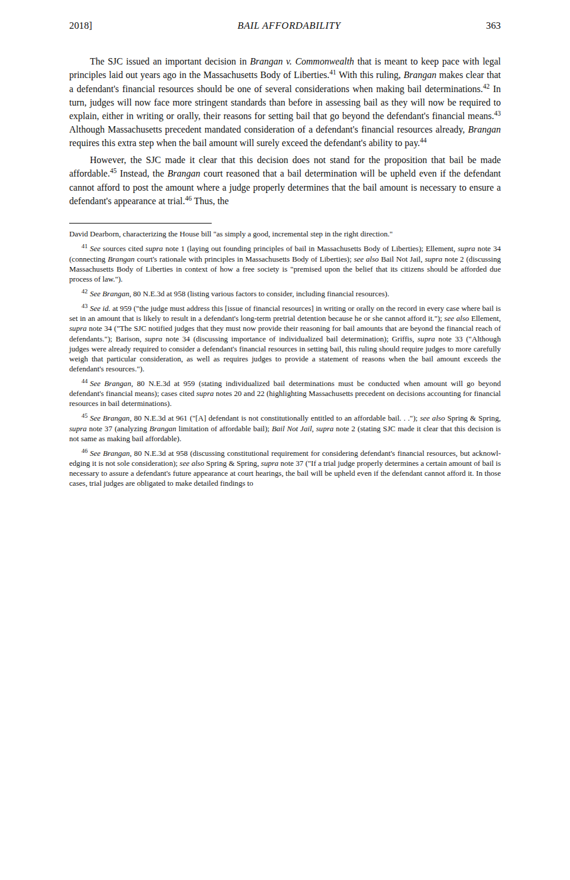2018] BAIL AFFORDABILITY 363
The SJC issued an important decision in Brangan v. Commonwealth that is meant to keep pace with legal principles laid out years ago in the Massachusetts Body of Liberties.41 With this ruling, Brangan makes clear that a defendant's financial resources should be one of several considerations when making bail determinations.42 In turn, judges will now face more stringent standards than before in assessing bail as they will now be required to explain, either in writing or orally, their reasons for setting bail that go beyond the defendant's financial means.43 Although Massachusetts precedent mandated consideration of a defendant's financial resources already, Brangan requires this extra step when the bail amount will surely exceed the defendant's ability to pay.44
However, the SJC made it clear that this decision does not stand for the proposition that bail be made affordable.45 Instead, the Brangan court reasoned that a bail determination will be upheld even if the defendant cannot afford to post the amount where a judge properly determines that the bail amount is necessary to ensure a defendant's appearance at trial.46 Thus, the
David Dearborn, characterizing the House bill "as simply a good, incremental step in the right direction."
41 See sources cited supra note 1 (laying out founding principles of bail in Massachusetts Body of Liberties); Ellement, supra note 34 (connecting Brangan court's rationale with principles in Massachusetts Body of Liberties); see also Bail Not Jail, supra note 2 (discussing Massachusetts Body of Liberties in context of how a free society is "premised upon the belief that its citizens should be afforded due process of law.").
42 See Brangan, 80 N.E.3d at 958 (listing various factors to consider, including financial resources).
43 See id. at 959 ("the judge must address this [issue of financial resources] in writing or orally on the record in every case where bail is set in an amount that is likely to result in a defendant's long-term pretrial detention because he or she cannot afford it."); see also Ellement, supra note 34 ("The SJC notified judges that they must now provide their reasoning for bail amounts that are beyond the financial reach of defendants."); Barison, supra note 34 (discussing importance of individualized bail determination); Griffis, supra note 33 ("Although judges were already required to consider a defendant's financial resources in setting bail, this ruling should require judges to more carefully weigh that particular consideration, as well as requires judges to provide a statement of reasons when the bail amount exceeds the defendant's resources.").
44 See Brangan, 80 N.E.3d at 959 (stating individualized bail determinations must be conducted when amount will go beyond defendant's financial means); cases cited supra notes 20 and 22 (highlighting Massachusetts precedent on decisions accounting for financial resources in bail determinations).
45 See Brangan, 80 N.E.3d at 961 ("[A] defendant is not constitutionally entitled to an affordable bail. . ."); see also Spring & Spring, supra note 37 (analyzing Brangan limitation of affordable bail); Bail Not Jail, supra note 2 (stating SJC made it clear that this decision is not same as making bail affordable).
46 See Brangan, 80 N.E.3d at 958 (discussing constitutional requirement for considering defendant's financial resources, but acknowledging it is not sole consideration); see also Spring & Spring, supra note 37 ("If a trial judge properly determines a certain amount of bail is necessary to assure a defendant's future appearance at court hearings, the bail will be upheld even if the defendant cannot afford it. In those cases, trial judges are obligated to make detailed findings to